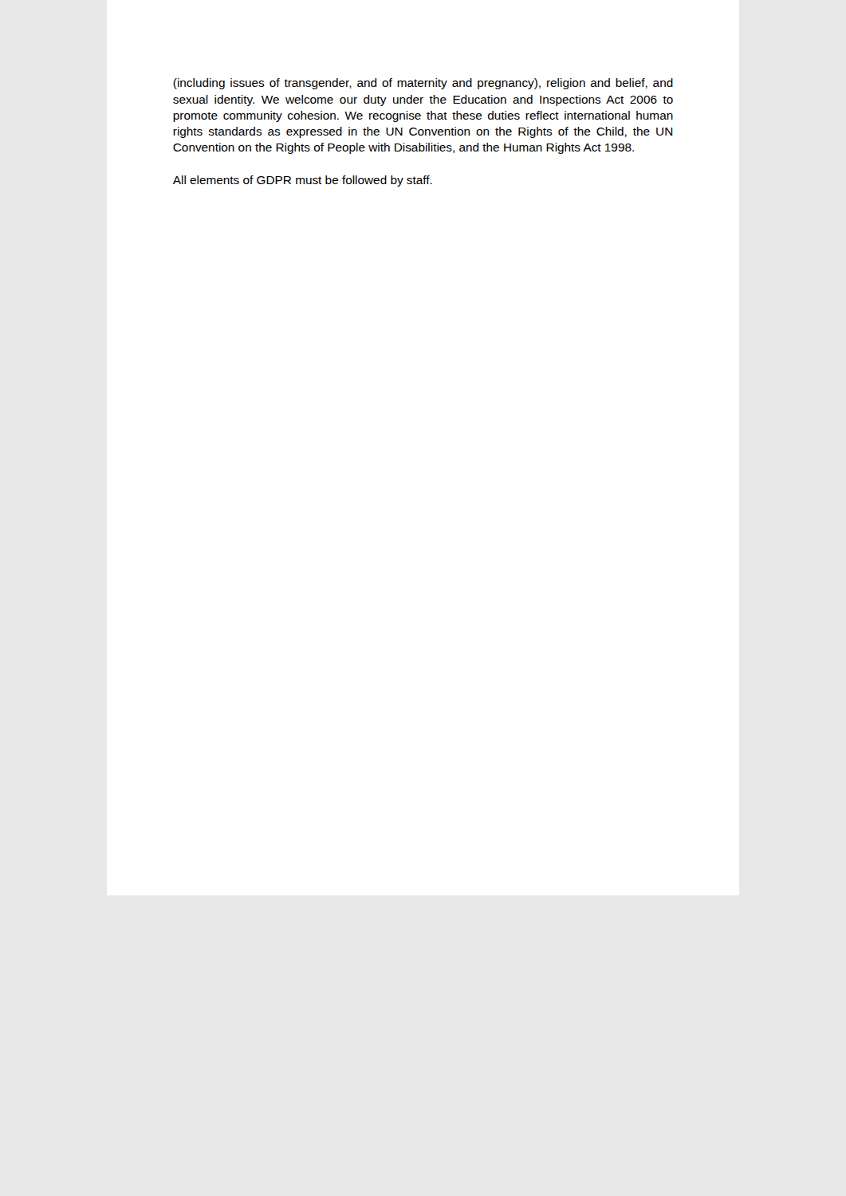(including issues of transgender, and of maternity and pregnancy), religion and belief, and sexual identity. We welcome our duty under the Education and Inspections Act 2006 to promote community cohesion. We recognise that these duties reflect international human rights standards as expressed in the UN Convention on the Rights of the Child, the UN Convention on the Rights of People with Disabilities, and the Human Rights Act 1998.
All elements of GDPR must be followed by staff.